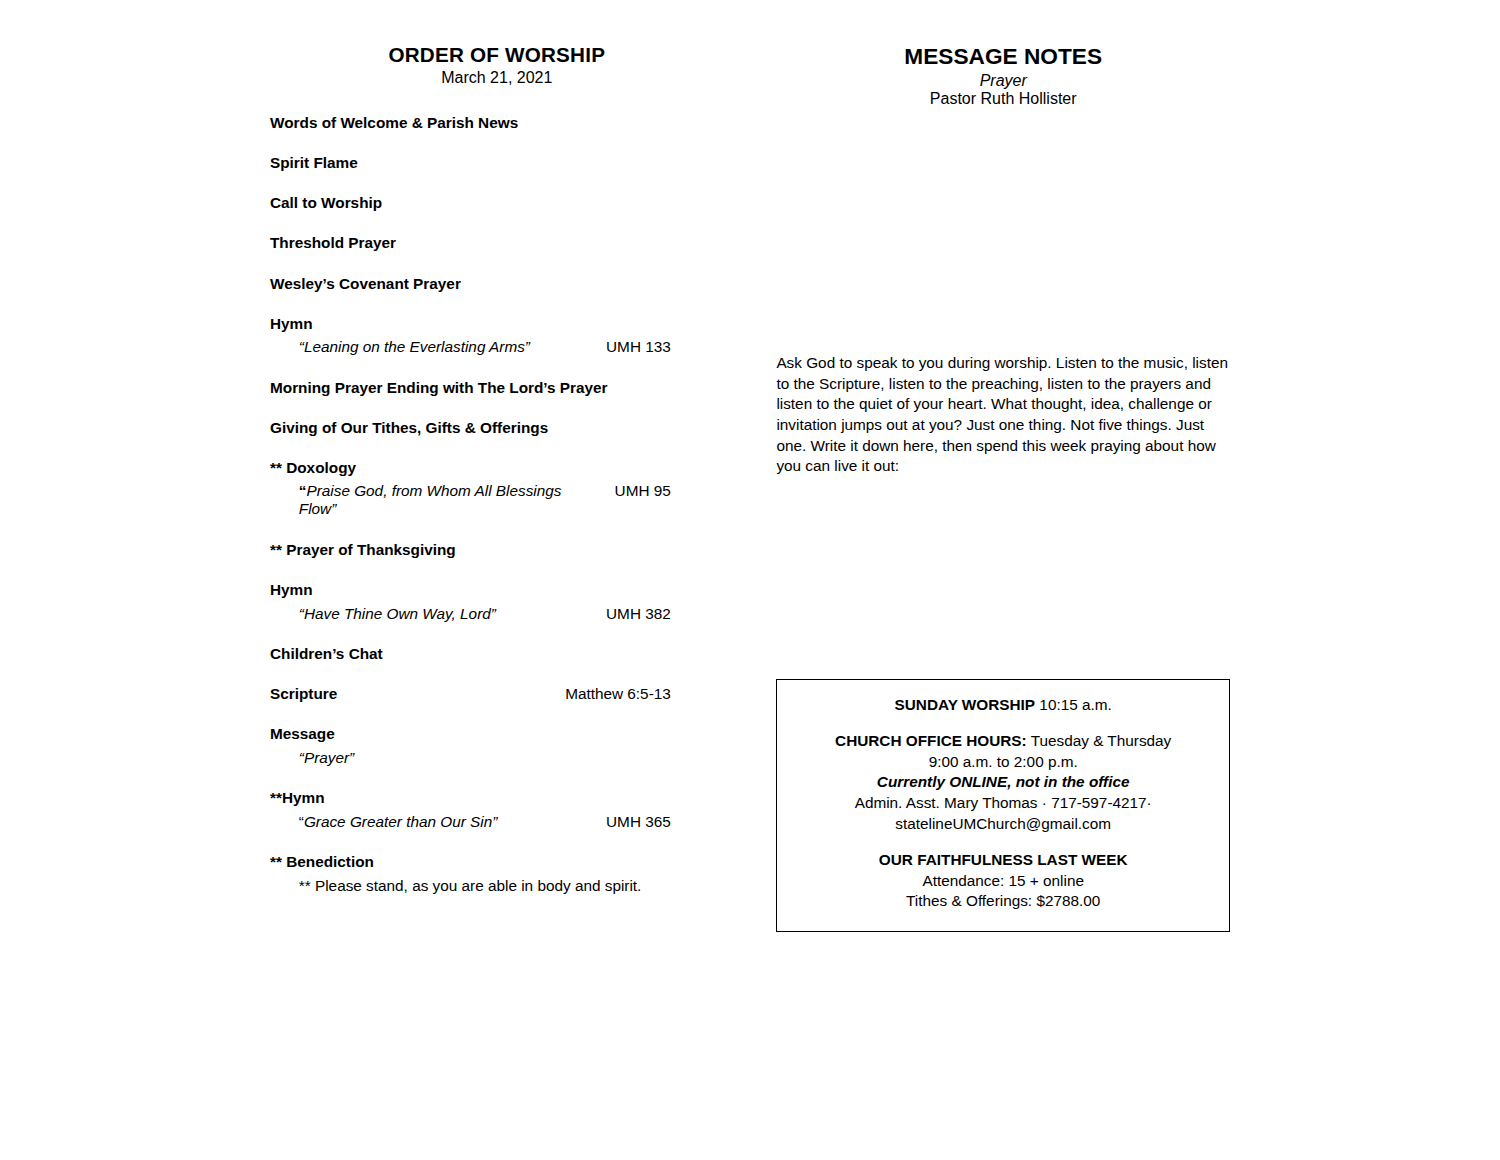ORDER OF WORSHIP
March 21, 2021
Words of Welcome & Parish News
Spirit Flame
Call to Worship
Threshold Prayer
Wesley’s Covenant Prayer
Hymn
“Leaning on the Everlasting Arms” UMH 133
Morning Prayer Ending with The Lord’s Prayer
Giving of Our Tithes, Gifts & Offerings
** Doxology
“Praise God, from Whom All Blessings Flow” UMH 95
** Prayer of Thanksgiving
Hymn
“Have Thine Own Way, Lord” UMH 382
Children’s Chat
Scripture Matthew 6:5-13
Message
“Prayer”
**Hymn
“Grace Greater than Our Sin” UMH 365
** Benediction
** Please stand, as you are able in body and spirit.
MESSAGE NOTES
Prayer
Pastor Ruth Hollister
Ask God to speak to you during worship. Listen to the music, listen to the Scripture, listen to the preaching, listen to the prayers and listen to the quiet of your heart. What thought, idea, challenge or invitation jumps out at you? Just one thing. Not five things. Just one. Write it down here, then spend this week praying about how you can live it out:
SUNDAY WORSHIP 10:15 a.m.
CHURCH OFFICE HOURS: Tuesday & Thursday
9:00 a.m. to 2:00 p.m.
Currently ONLINE, not in the office
Admin. Asst. Mary Thomas · 717-597-4217·
statelineUMChurch@gmail.com
OUR FAITHFULNESS LAST WEEK
Attendance: 15 + online
Tithes & Offerings: $2788.00